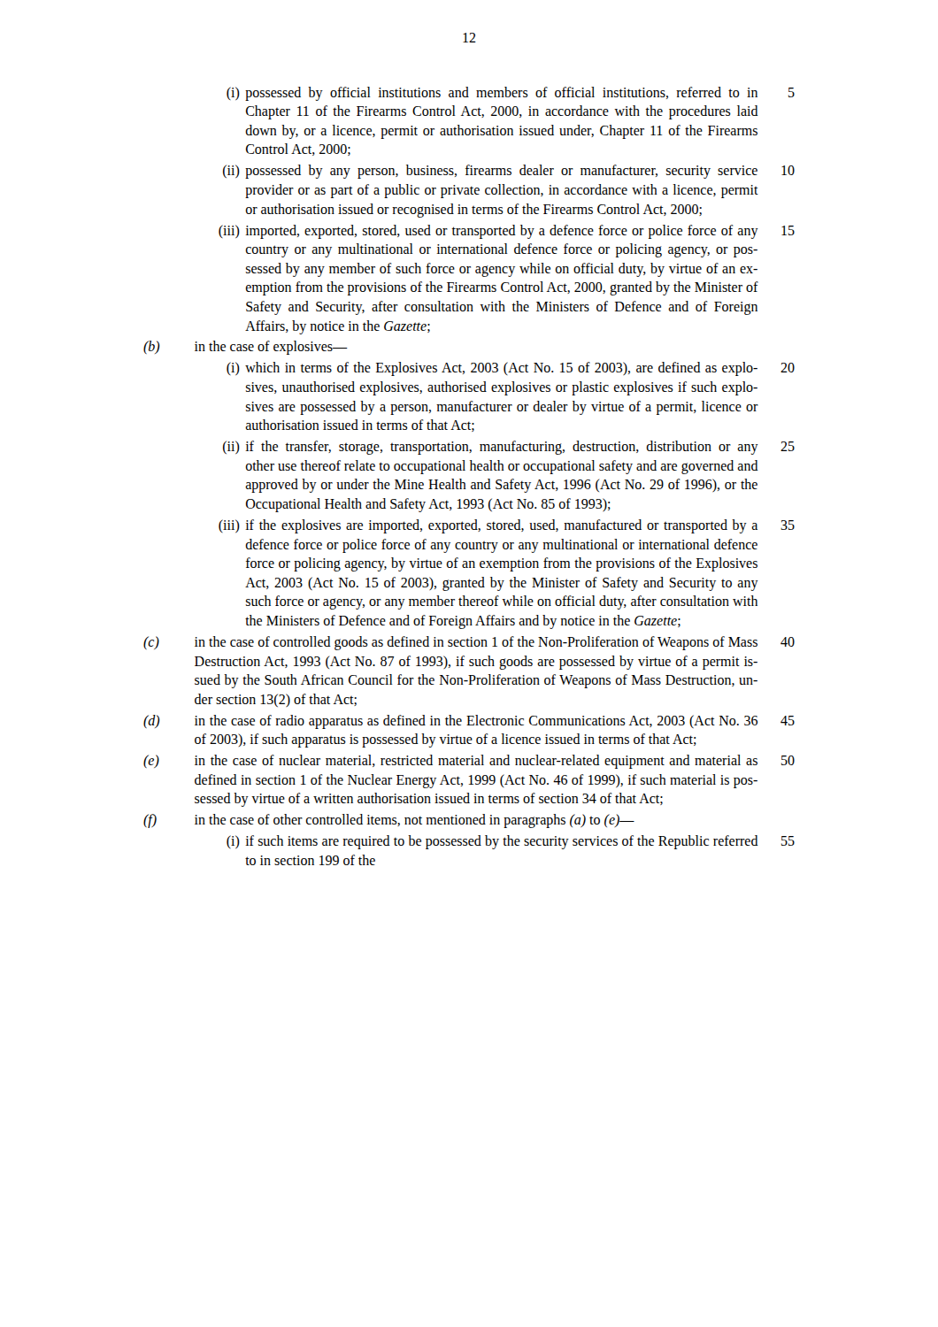12
(i) possessed by official institutions and members of official institutions, referred to in Chapter 11 of the Firearms Control Act, 2000, in accordance with the procedures laid down by, or a licence, permit or authorisation issued under, Chapter 11 of the Firearms Control Act, 2000; 5
(ii) possessed by any person, business, firearms dealer or manufacturer, security service provider or as part of a public or private collection, in accordance with a licence, permit or authorisation issued or recognised in terms of the Firearms Control Act, 2000; 10
(iii) imported, exported, stored, used or transported by a defence force or police force of any country or any multinational or international defence force or policing agency, or possessed by any member of such force or agency while on official duty, by virtue of an exemption from the provisions of the Firearms Control Act, 2000, granted by the Minister of Safety and Security, after consultation with the Ministers of Defence and of Foreign Affairs, by notice in the Gazette; 15
(b) in the case of explosives—
(i) which in terms of the Explosives Act, 2003 (Act No. 15 of 2003), are defined as explosives, unauthorised explosives, authorised explosives or plastic explosives if such explosives are possessed by a person, manufacturer or dealer by virtue of a permit, licence or authorisation issued in terms of that Act; 20
(ii) if the transfer, storage, transportation, manufacturing, destruction, distribution or any other use thereof relate to occupational health or occupational safety and are governed and approved by or under the Mine Health and Safety Act, 1996 (Act No. 29 of 1996), or the Occupational Health and Safety Act, 1993 (Act No. 85 of 1993); 25
(iii) if the explosives are imported, exported, stored, used, manufactured or transported by a defence force or police force of any country or any multinational or international defence force or policing agency, by virtue of an exemption from the provisions of the Explosives Act, 2003 (Act No. 15 of 2003), granted by the Minister of Safety and Security to any such force or agency, or any member thereof while on official duty, after consultation with the Ministers of Defence and of Foreign Affairs and by notice in the Gazette; 35
(c) in the case of controlled goods as defined in section 1 of the Non-Proliferation of Weapons of Mass Destruction Act, 1993 (Act No. 87 of 1993), if such goods are possessed by virtue of a permit issued by the South African Council for the Non-Proliferation of Weapons of Mass Destruction, under section 13(2) of that Act; 40
(d) in the case of radio apparatus as defined in the Electronic Communications Act, 2003 (Act No. 36 of 2003), if such apparatus is possessed by virtue of a licence issued in terms of that Act; 45
(e) in the case of nuclear material, restricted material and nuclear-related equipment and material as defined in section 1 of the Nuclear Energy Act, 1999 (Act No. 46 of 1999), if such material is possessed by virtue of a written authorisation issued in terms of section 34 of that Act; 50
(f) in the case of other controlled items, not mentioned in paragraphs (a) to (e)—
(i) if such items are required to be possessed by the security services of the Republic referred to in section 199 of the 55